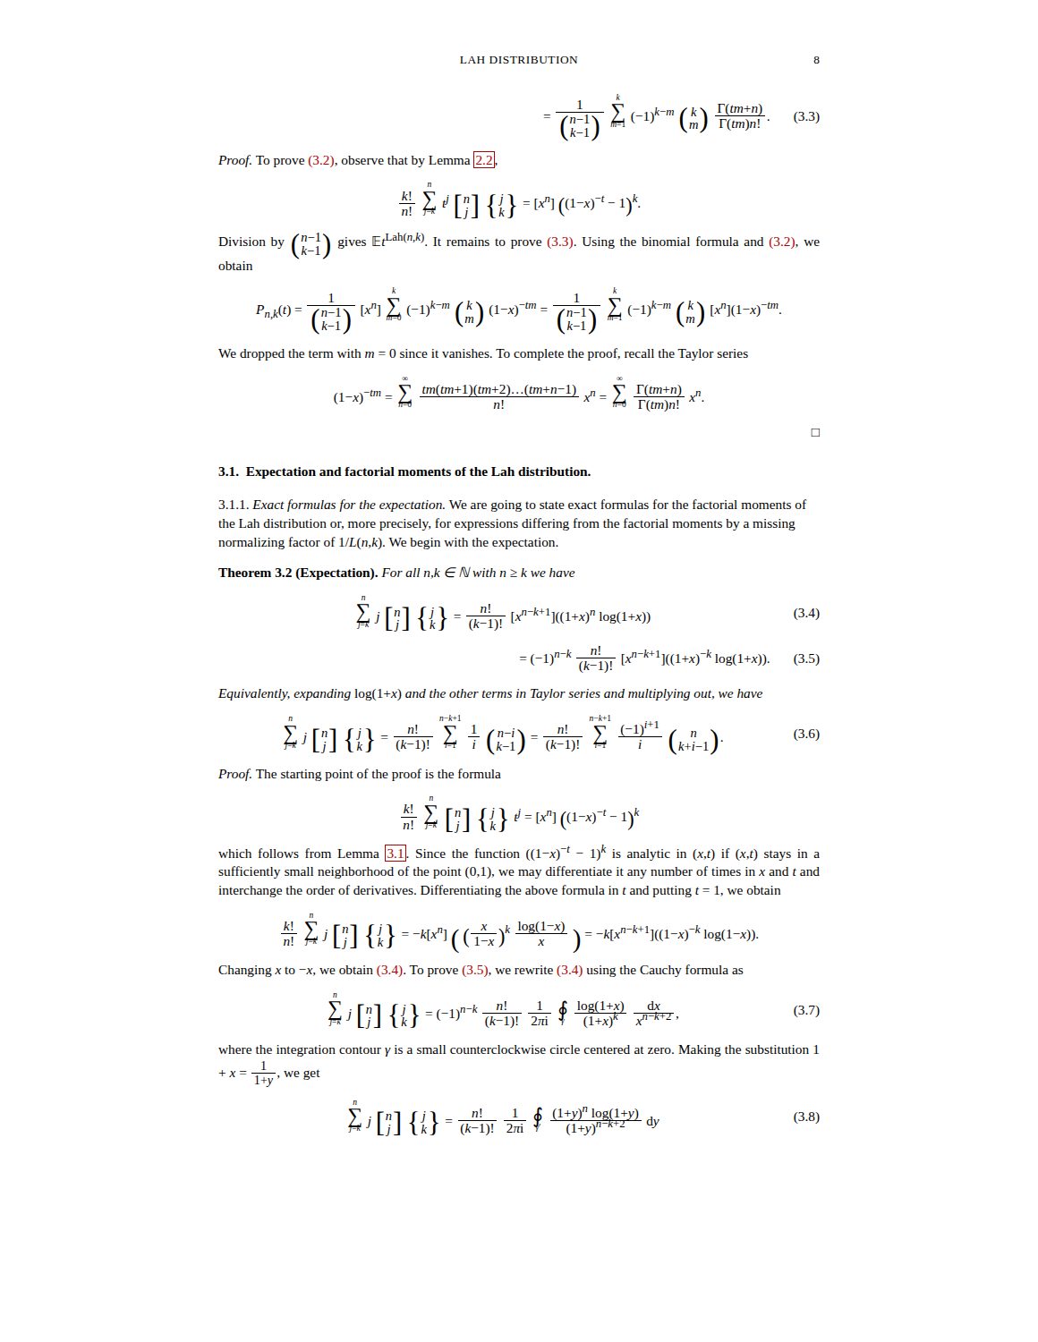LAH DISTRIBUTION 8
= 1(n−1
k−1) k∑m=1 (−1)k−m (k
m) Γ(tm+n) Γ(tm)n!.
(3.3)
Proof. To prove (3.2), observe that by Lemma 2.2,
k!n! n∑j=k tj [n
j] {j
k} = [xn] ((1−x)−t − 1)k.
Division by (n−1
k−1) gives 𝔼tLah(n,k). It remains to prove (3.3). Using the binomial formula and (3.2), we obtain
Pn,k(t) = 1(n−1
k−1) [xn] k∑m=0 (−1)k−m (k
m) (1−x)−tm = 1(n−1
k−1) k∑m=1 (−1)k−m (k
m) [xn](1−x)−tm.
We dropped the term with m = 0 since it vanishes. To complete the proof, recall the Taylor series
(1−x)−tm = ∞∑n=0 tm(tm+1)(tm+2)…(tm+n−1) n! xn = ∞∑n=0 Γ(tm+n) Γ(tm)n! xn.
□
3.1. Expectation and factorial moments of the Lah distribution.
3.1.1. Exact formulas for the expectation. We are going to state exact formulas for the factorial moments of the Lah distribution or, more precisely, for expressions differing from the factorial moments by a missing normalizing factor of 1/L(n,k). We begin with the expectation.
Theorem 3.2 (Expectation). For all n,k ∈ ℕ with n ≥ k we have
n∑j=k j [n
j] {j
k} = n!(k−1)! [xn−k+1]((1+x)n log(1+x))
(3.4)
= (−1)n−k n!(k−1)! [xn−k+1]((1+x)−k log(1+x)).
(3.5)
Equivalently, expanding log(1+x) and the other terms in Taylor series and multiplying out, we have
n∑j=k j [n
j] {j
k} = n!(k−1)! n−k+1∑i=1 1 i (n−i
k−1) = n!(k−1)! n−k+1∑i=1 (−1)i+1 i (n
k+i−1).
(3.6)
Proof. The starting point of the proof is the formula
k!n! n∑j=k [n
j] {j
k} tj = [xn] ((1−x)−t − 1)k
which follows from Lemma 3.1. Since the function ((1−x)−t − 1)k is analytic in (x,t) if (x,t) stays in a sufficiently small neighborhood of the point (0,1), we may differentiate it any number of times in x and t and interchange the order of derivatives. Differentiating the above formula in t and putting t = 1, we obtain
k!n! n∑j=k j [n
j] {j
k} = −k[xn] ( (x 1−x)k log(1−x) x ) = −k[xn−k+1]((1−x)−k log(1−x)).
Changing x to −x, we obtain (3.4). To prove (3.5), we rewrite (3.4) using the Cauchy formula as
n∑j=k j [n
j] {j
k} = (−1)n−k n!(k−1)! 12πi ∮γ log(1+x)(1+x)k dx xn−k+2,
(3.7)
where the integration contour γ is a small counterclockwise circle centered at zero. Making the substitution 1 + x = 11+y, we get
n∑j=k j [n
j] {j
k} = n!(k−1)! 12πi ∮γ′ (1+y)n log(1+y)(1+y)n−k+2 dy
(3.8)